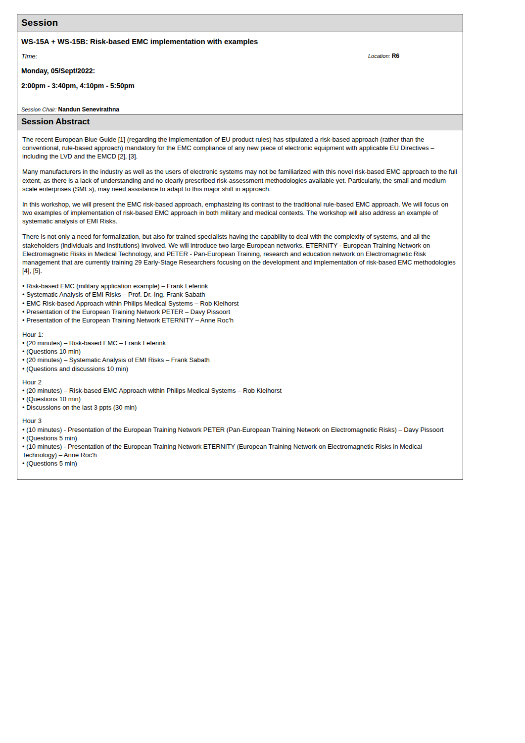Session
WS-15A + WS-15B: Risk-based EMC implementation with examples
Time:
Location: R6
Monday, 05/Sept/2022:
2:00pm - 3:40pm, 4:10pm - 5:50pm
Session Chair: Nandun Senevirathna
Session Abstract
The recent European Blue Guide [1] (regarding the implementation of EU product rules) has stipulated a risk-based approach (rather than the conventional, rule-based approach) mandatory for the EMC compliance of any new piece of electronic equipment with applicable EU Directives – including the LVD and the EMCD [2], [3].
Many manufacturers in the industry as well as the users of electronic systems may not be familiarized with this novel risk-based EMC approach to the full extent, as there is a lack of understanding and no clearly prescribed risk-assessment methodologies available yet. Particularly, the small and medium scale enterprises (SMEs), may need assistance to adapt to this major shift in approach.
In this workshop, we will present the EMC risk-based approach, emphasizing its contrast to the traditional rule-based EMC approach. We will focus on two examples of implementation of risk-based EMC approach in both military and medical contexts. The workshop will also address an example of systematic analysis of EMI Risks.
There is not only a need for formalization, but also for trained specialists having the capability to deal with the complexity of systems, and all the stakeholders (individuals and institutions) involved. We will introduce two large European networks, ETERNITY - European Training Network on Electromagnetic Risks in Medical Technology, and PETER - Pan-European Training, research and education network on Electromagnetic Risk management that are currently training 29 Early-Stage Researchers focusing on the development and implementation of risk-based EMC methodologies [4], [5].
• Risk-based EMC (military application example) – Frank Leferink
• Systematic Analysis of EMI Risks – Prof. Dr.-Ing. Frank Sabath
• EMC Risk-based Approach within Philips Medical Systems – Rob Kleihorst
• Presentation of the European Training Network PETER – Davy Pissoort
• Presentation of the European Training Network ETERNITY – Anne Roc’h
Hour 1:
• (20 minutes) – Risk-based EMC – Frank Leferink
• (Questions 10 min)
• (20 minutes) – Systematic Analysis of EMI Risks – Frank Sabath
• (Questions and discussions 10 min)
Hour 2
• (20 minutes) – Risk-based EMC Approach within Philips Medical Systems – Rob Kleihorst
• (Questions 10 min)
• Discussions on the last 3 ppts (30 min)
Hour 3
• (10 minutes) - Presentation of the European Training Network PETER (Pan-European Training Network on Electromagnetic Risks) – Davy Pissoort
• (Questions 5 min)
• (10 minutes) - Presentation of the European Training Network ETERNITY (European Training Network on Electromagnetic Risks in Medical Technology) – Anne Roc'h
• (Questions 5 min)